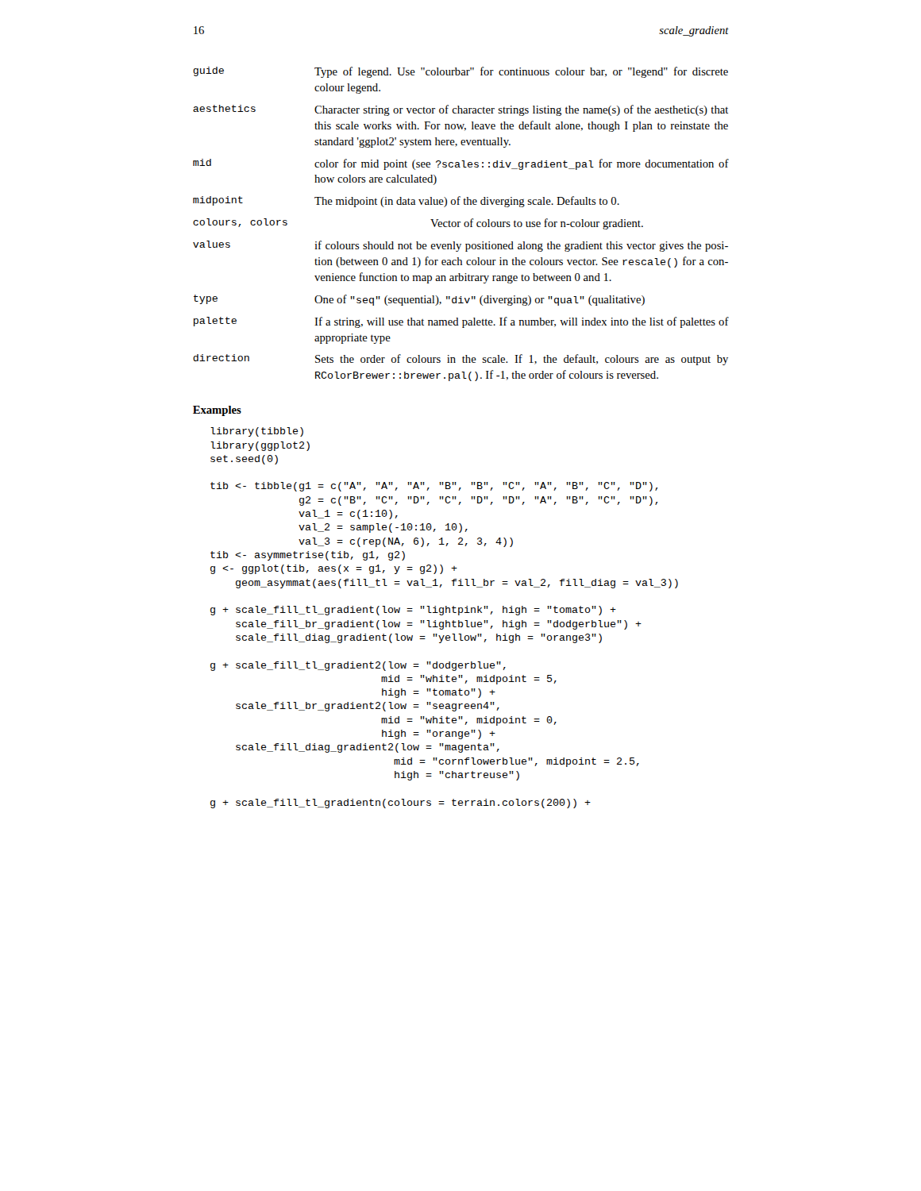16 scale_gradient
guide
Type of legend. Use "colourbar" for continuous colour bar, or "legend" for discrete colour legend.
aesthetics
Character string or vector of character strings listing the name(s) of the aesthetic(s) that this scale works with. For now, leave the default alone, though I plan to reinstate the standard 'ggplot2' system here, eventually.
mid
color for mid point (see ?scales::div_gradient_pal for more documentation of how colors are calculated)
midpoint
The midpoint (in data value) of the diverging scale. Defaults to 0.
colours, colors
Vector of colours to use for n-colour gradient.
values
if colours should not be evenly positioned along the gradient this vector gives the position (between 0 and 1) for each colour in the colours vector. See rescale() for a convenience function to map an arbitrary range to between 0 and 1.
type
One of "seq" (sequential), "div" (diverging) or "qual" (qualitative)
palette
If a string, will use that named palette. If a number, will index into the list of palettes of appropriate type
direction
Sets the order of colours in the scale. If 1, the default, colours are as output by RColorBrewer::brewer.pal(). If -1, the order of colours is reversed.
Examples
library(tibble)
library(ggplot2)
set.seed(0)

tib <- tibble(g1 = c("A", "A", "A", "B", "B", "C", "A", "B", "C", "D"),
              g2 = c("B", "C", "D", "C", "D", "D", "A", "B", "C", "D"),
              val_1 = c(1:10),
              val_2 = sample(-10:10, 10),
              val_3 = c(rep(NA, 6), 1, 2, 3, 4))
tib <- asymmetrise(tib, g1, g2)
g <- ggplot(tib, aes(x = g1, y = g2)) +
    geom_asymmat(aes(fill_tl = val_1, fill_br = val_2, fill_diag = val_3))

g + scale_fill_tl_gradient(low = "lightpink", high = "tomato") +
    scale_fill_br_gradient(low = "lightblue", high = "dodgerblue") +
    scale_fill_diag_gradient(low = "yellow", high = "orange3")

g + scale_fill_tl_gradient2(low = "dodgerblue",
                           mid = "white", midpoint = 5,
                           high = "tomato") +
    scale_fill_br_gradient2(low = "seagreen4",
                           mid = "white", midpoint = 0,
                           high = "orange") +
    scale_fill_diag_gradient2(low = "magenta",
                             mid = "cornflowerblue", midpoint = 2.5,
                             high = "chartreuse")

g + scale_fill_tl_gradientn(colours = terrain.colors(200)) +